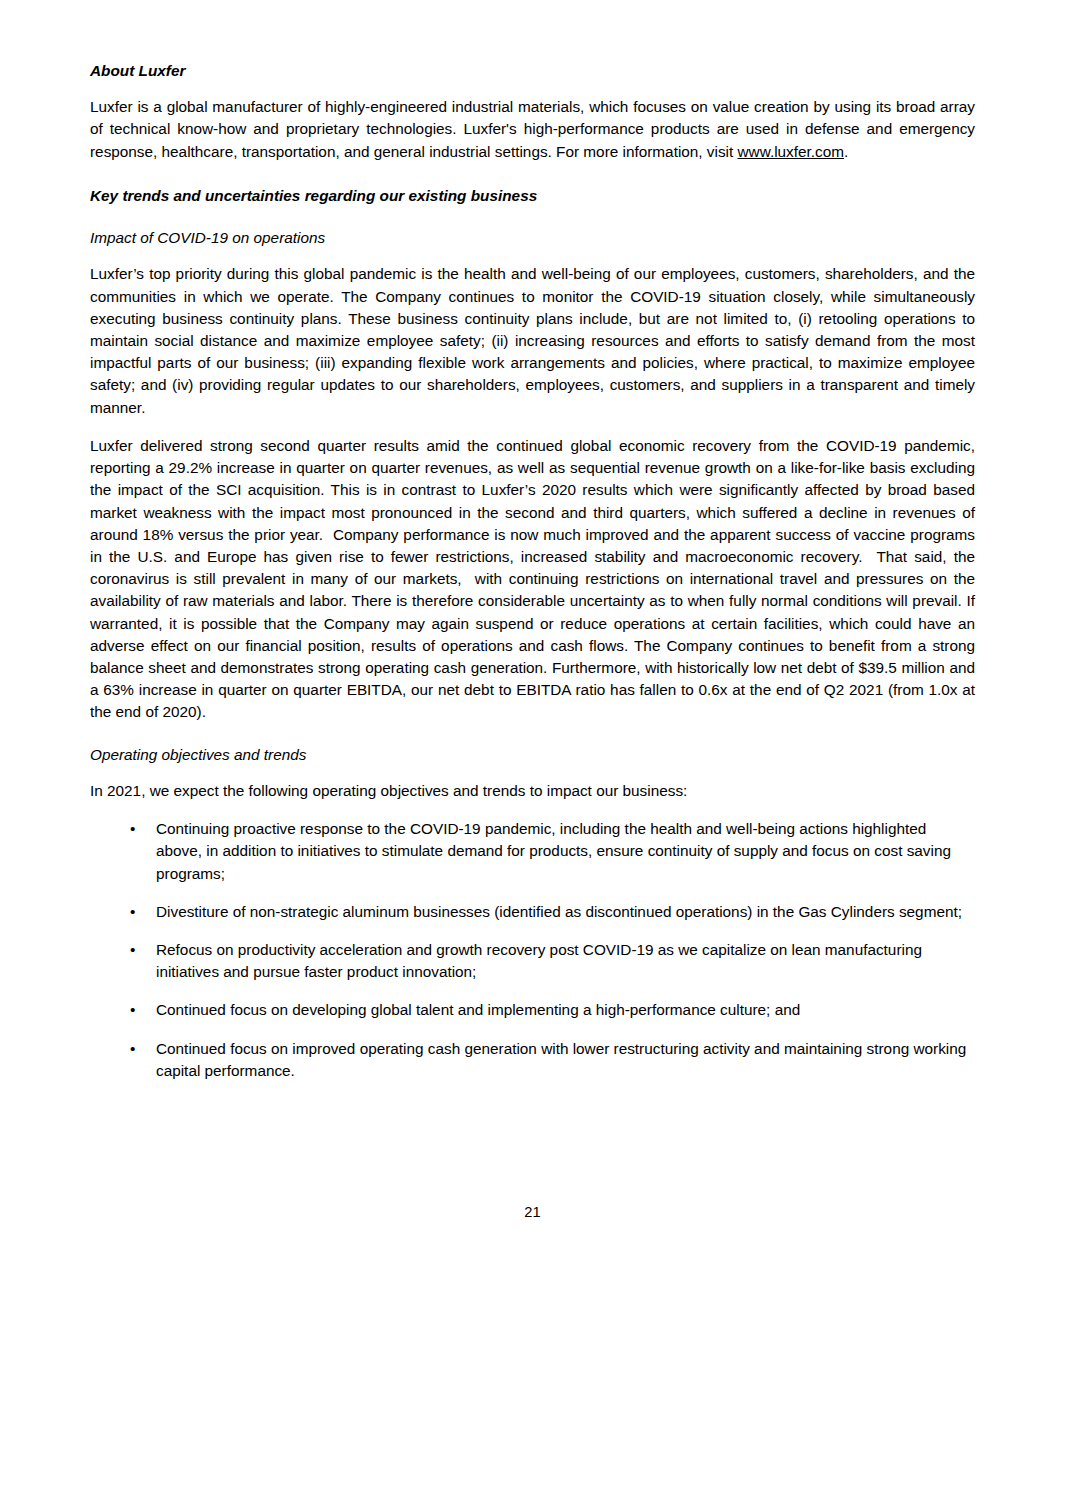About Luxfer
Luxfer is a global manufacturer of highly-engineered industrial materials, which focuses on value creation by using its broad array of technical know-how and proprietary technologies. Luxfer's high-performance products are used in defense and emergency response, healthcare, transportation, and general industrial settings. For more information, visit www.luxfer.com.
Key trends and uncertainties regarding our existing business
Impact of COVID-19 on operations
Luxfer’s top priority during this global pandemic is the health and well-being of our employees, customers, shareholders, and the communities in which we operate. The Company continues to monitor the COVID-19 situation closely, while simultaneously executing business continuity plans. These business continuity plans include, but are not limited to, (i) retooling operations to maintain social distance and maximize employee safety; (ii) increasing resources and efforts to satisfy demand from the most impactful parts of our business; (iii) expanding flexible work arrangements and policies, where practical, to maximize employee safety; and (iv) providing regular updates to our shareholders, employees, customers, and suppliers in a transparent and timely manner.
Luxfer delivered strong second quarter results amid the continued global economic recovery from the COVID-19 pandemic, reporting a 29.2% increase in quarter on quarter revenues, as well as sequential revenue growth on a like-for-like basis excluding the impact of the SCI acquisition. This is in contrast to Luxfer’s 2020 results which were significantly affected by broad based market weakness with the impact most pronounced in the second and third quarters, which suffered a decline in revenues of around 18% versus the prior year. Company performance is now much improved and the apparent success of vaccine programs in the U.S. and Europe has given rise to fewer restrictions, increased stability and macroeconomic recovery. That said, the coronavirus is still prevalent in many of our markets, with continuing restrictions on international travel and pressures on the availability of raw materials and labor. There is therefore considerable uncertainty as to when fully normal conditions will prevail. If warranted, it is possible that the Company may again suspend or reduce operations at certain facilities, which could have an adverse effect on our financial position, results of operations and cash flows. The Company continues to benefit from a strong balance sheet and demonstrates strong operating cash generation. Furthermore, with historically low net debt of $39.5 million and a 63% increase in quarter on quarter EBITDA, our net debt to EBITDA ratio has fallen to 0.6x at the end of Q2 2021 (from 1.0x at the end of 2020).
Operating objectives and trends
In 2021, we expect the following operating objectives and trends to impact our business:
Continuing proactive response to the COVID-19 pandemic, including the health and well-being actions highlighted above, in addition to initiatives to stimulate demand for products, ensure continuity of supply and focus on cost saving programs;
Divestiture of non-strategic aluminum businesses (identified as discontinued operations) in the Gas Cylinders segment;
Refocus on productivity acceleration and growth recovery post COVID-19 as we capitalize on lean manufacturing initiatives and pursue faster product innovation;
Continued focus on developing global talent and implementing a high-performance culture; and
Continued focus on improved operating cash generation with lower restructuring activity and maintaining strong working capital performance.
21